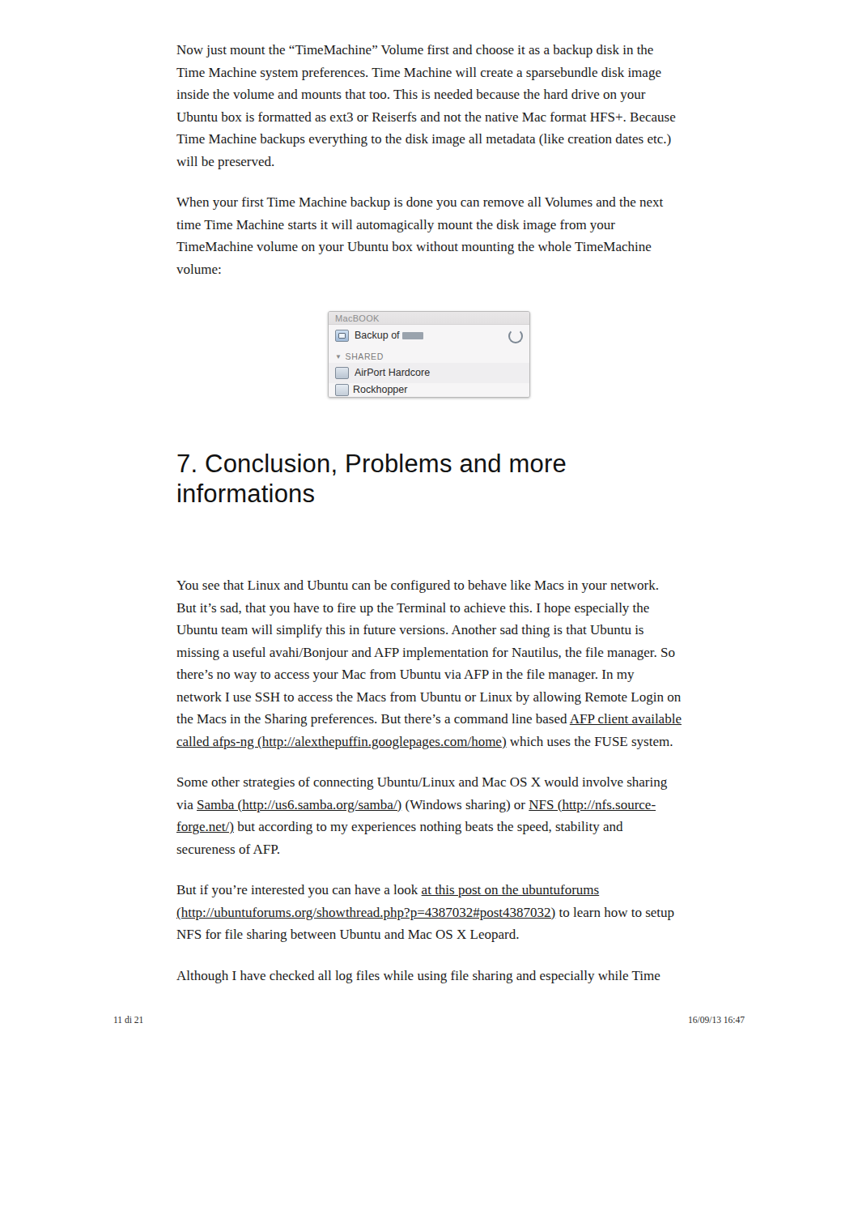Now just mount the “TimeMachine” Volume first and choose it as a backup disk in the Time Machine system preferences. Time Machine will create a sparsebundle disk image inside the volume and mounts that too. This is needed because the hard drive on your Ubuntu box is formatted as ext3 or Reiserfs and not the native Mac format HFS+. Because Time Machine backups everything to the disk image all metadata (like creation dates etc.) will be preserved.
When your first Time Machine backup is done you can remove all Volumes and the next time Time Machine starts it will automagically mount the disk image from your TimeMachine volume on your Ubuntu box without mounting the whole TimeMachine volume:
MacBOOK
Backup of
▼SHARED
AirPort Hardcore
Rockhopper
7. Conclusion, Problems and more informations
You see that Linux and Ubuntu can be configured to behave like Macs in your network. But it’s sad, that you have to fire up the Terminal to achieve this. I hope especially the Ubuntu team will simplify this in future versions. Another sad thing is that Ubuntu is missing a useful avahi/Bonjour and AFP implementation for Nautilus, the file manager. So there’s no way to access your Mac from Ubuntu via AFP in the file manager. In my network I use SSH to access the Macs from Ubuntu or Linux by allowing Remote Login on the Macs in the Sharing preferences. But there’s a command line based AFP client available called afps-ng (http://alexthepuffin.googlepages.com/home) which uses the FUSE system.
Some other strategies of connecting Ubuntu/Linux and Mac OS X would involve sharing via Samba (http://us6.samba.org/samba/) (Windows sharing) or NFS (http://nfs.source-forge.net/) but according to my experiences nothing beats the speed, stability and secureness of AFP.
But if you’re interested you can have a look at this post on the ubuntuforums (http://ubuntuforums.org/showthread.php?p=4387032#post4387032) to learn how to setup NFS for file sharing between Ubuntu and Mac OS X Leopard.
Although I have checked all log files while using file sharing and especially while Time
11 di 21 16/09/13 16:47